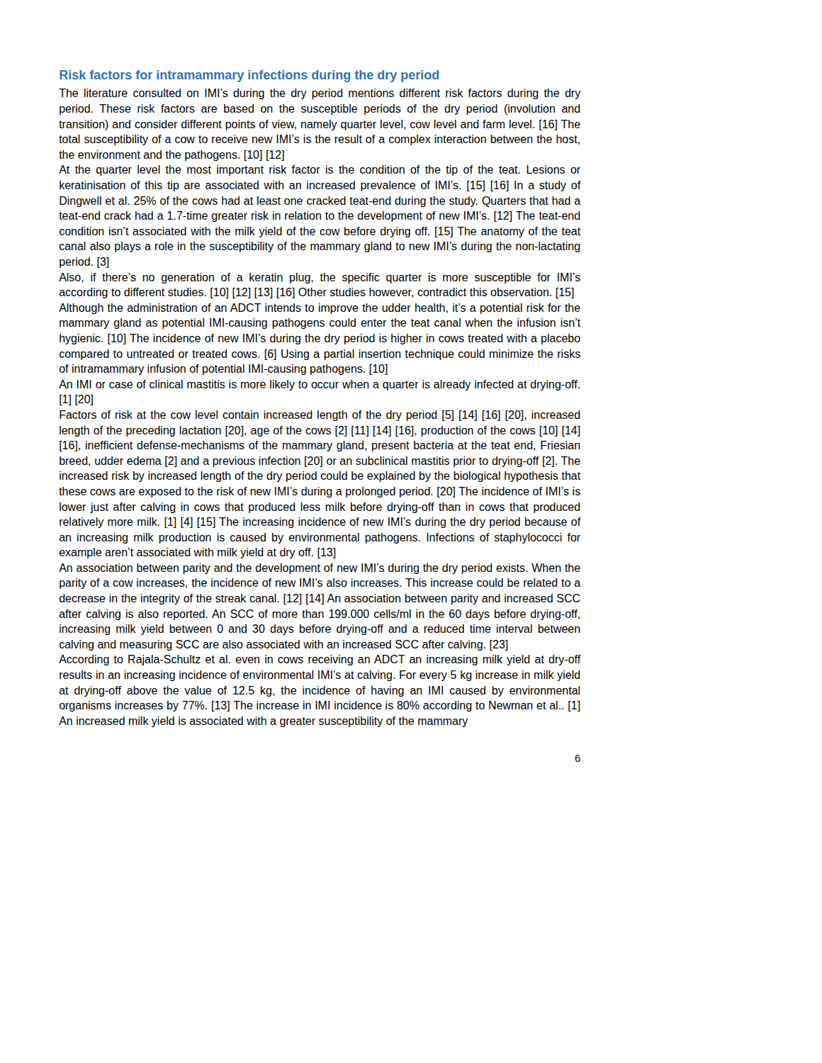Risk factors for intramammary infections during the dry period
The literature consulted on IMI’s during the dry period mentions different risk factors during the dry period. These risk factors are based on the susceptible periods of the dry period (involution and transition) and consider different points of view, namely quarter level, cow level and farm level. [16] The total susceptibility of a cow to receive new IMI’s is the result of a complex interaction between the host, the environment and the pathogens. [10] [12]
At the quarter level the most important risk factor is the condition of the tip of the teat. Lesions or keratinisation of this tip are associated with an increased prevalence of IMI’s. [15] [16] In a study of Dingwell et al. 25% of the cows had at least one cracked teat-end during the study. Quarters that had a teat-end crack had a 1.7-time greater risk in relation to the development of new IMI’s. [12] The teat-end condition isn’t associated with the milk yield of the cow before drying off. [15] The anatomy of the teat canal also plays a role in the susceptibility of the mammary gland to new IMI’s during the non-lactating period. [3]
Also, if there’s no generation of a keratin plug, the specific quarter is more susceptible for IMI’s according to different studies. [10] [12] [13] [16] Other studies however, contradict this observation. [15]
Although the administration of an ADCT intends to improve the udder health, it’s a potential risk for the mammary gland as potential IMI-causing pathogens could enter the teat canal when the infusion isn’t hygienic. [10] The incidence of new IMI’s during the dry period is higher in cows treated with a placebo compared to untreated or treated cows. [6] Using a partial insertion technique could minimize the risks of intramammary infusion of potential IMI-causing pathogens. [10]
An IMI or case of clinical mastitis is more likely to occur when a quarter is already infected at drying-off. [1] [20]
Factors of risk at the cow level contain increased length of the dry period [5] [14] [16] [20], increased length of the preceding lactation [20], age of the cows [2] [11] [14] [16], production of the cows [10] [14] [16], inefficient defense-mechanisms of the mammary gland, present bacteria at the teat end, Friesian breed, udder edema [2] and a previous infection [20] or an subclinical mastitis prior to drying-off [2]. The increased risk by increased length of the dry period could be explained by the biological hypothesis that these cows are exposed to the risk of new IMI’s during a prolonged period. [20] The incidence of IMI’s is lower just after calving in cows that produced less milk before drying-off than in cows that produced relatively more milk. [1] [4] [15] The increasing incidence of new IMI’s during the dry period because of an increasing milk production is caused by environmental pathogens. Infections of staphylococci for example aren’t associated with milk yield at dry off. [13]
An association between parity and the development of new IMI’s during the dry period exists. When the parity of a cow increases, the incidence of new IMI’s also increases. This increase could be related to a decrease in the integrity of the streak canal. [12] [14] An association between parity and increased SCC after calving is also reported. An SCC of more than 199.000 cells/ml in the 60 days before drying-off, increasing milk yield between 0 and 30 days before drying-off and a reduced time interval between calving and measuring SCC are also associated with an increased SCC after calving. [23]
According to Rajala-Schultz et al. even in cows receiving an ADCT an increasing milk yield at dry-off results in an increasing incidence of environmental IMI’s at calving. For every 5 kg increase in milk yield at drying-off above the value of 12.5 kg, the incidence of having an IMI caused by environmental organisms increases by 77%. [13] The increase in IMI incidence is 80% according to Newman et al.. [1] An increased milk yield is associated with a greater susceptibility of the mammary
6